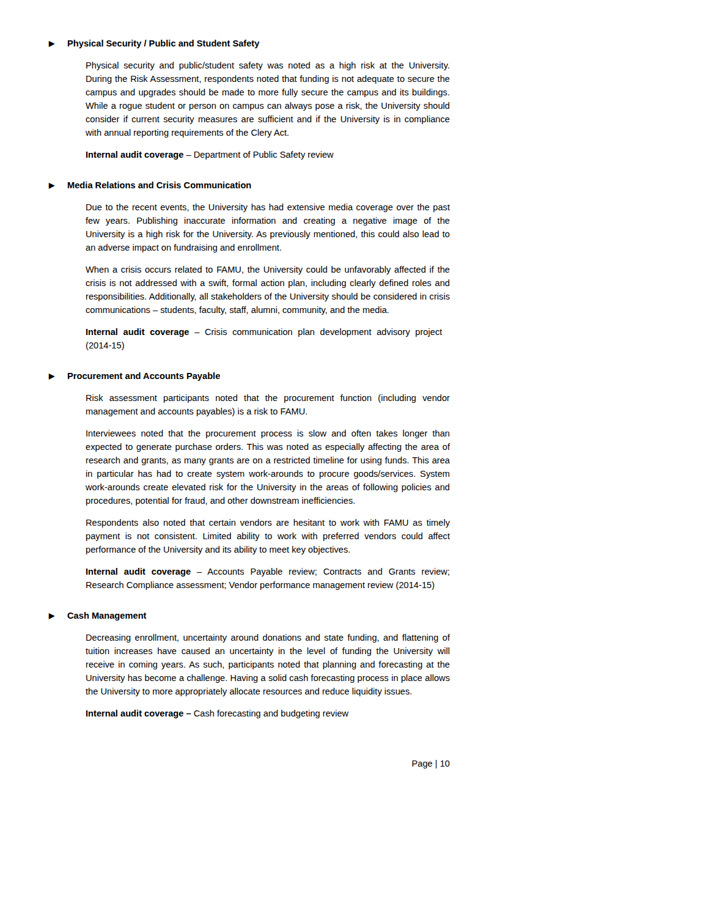Physical Security / Public and Student Safety
Physical security and public/student safety was noted as a high risk at the University. During the Risk Assessment, respondents noted that funding is not adequate to secure the campus and upgrades should be made to more fully secure the campus and its buildings. While a rogue student or person on campus can always pose a risk, the University should consider if current security measures are sufficient and if the University is in compliance with annual reporting requirements of the Clery Act.
Internal audit coverage – Department of Public Safety review
Media Relations and Crisis Communication
Due to the recent events, the University has had extensive media coverage over the past few years. Publishing inaccurate information and creating a negative image of the University is a high risk for the University. As previously mentioned, this could also lead to an adverse impact on fundraising and enrollment.
When a crisis occurs related to FAMU, the University could be unfavorably affected if the crisis is not addressed with a swift, formal action plan, including clearly defined roles and responsibilities. Additionally, all stakeholders of the University should be considered in crisis communications – students, faculty, staff, alumni, community, and the media.
Internal audit coverage – Crisis communication plan development advisory project (2014-15)
Procurement and Accounts Payable
Risk assessment participants noted that the procurement function (including vendor management and accounts payables) is a risk to FAMU.
Interviewees noted that the procurement process is slow and often takes longer than expected to generate purchase orders. This was noted as especially affecting the area of research and grants, as many grants are on a restricted timeline for using funds. This area in particular has had to create system work-arounds to procure goods/services. System work-arounds create elevated risk for the University in the areas of following policies and procedures, potential for fraud, and other downstream inefficiencies.
Respondents also noted that certain vendors are hesitant to work with FAMU as timely payment is not consistent. Limited ability to work with preferred vendors could affect performance of the University and its ability to meet key objectives.
Internal audit coverage – Accounts Payable review; Contracts and Grants review; Research Compliance assessment; Vendor performance management review (2014-15)
Cash Management
Decreasing enrollment, uncertainty around donations and state funding, and flattening of tuition increases have caused an uncertainty in the level of funding the University will receive in coming years. As such, participants noted that planning and forecasting at the University has become a challenge. Having a solid cash forecasting process in place allows the University to more appropriately allocate resources and reduce liquidity issues.
Internal audit coverage – Cash forecasting and budgeting review
Page | 10